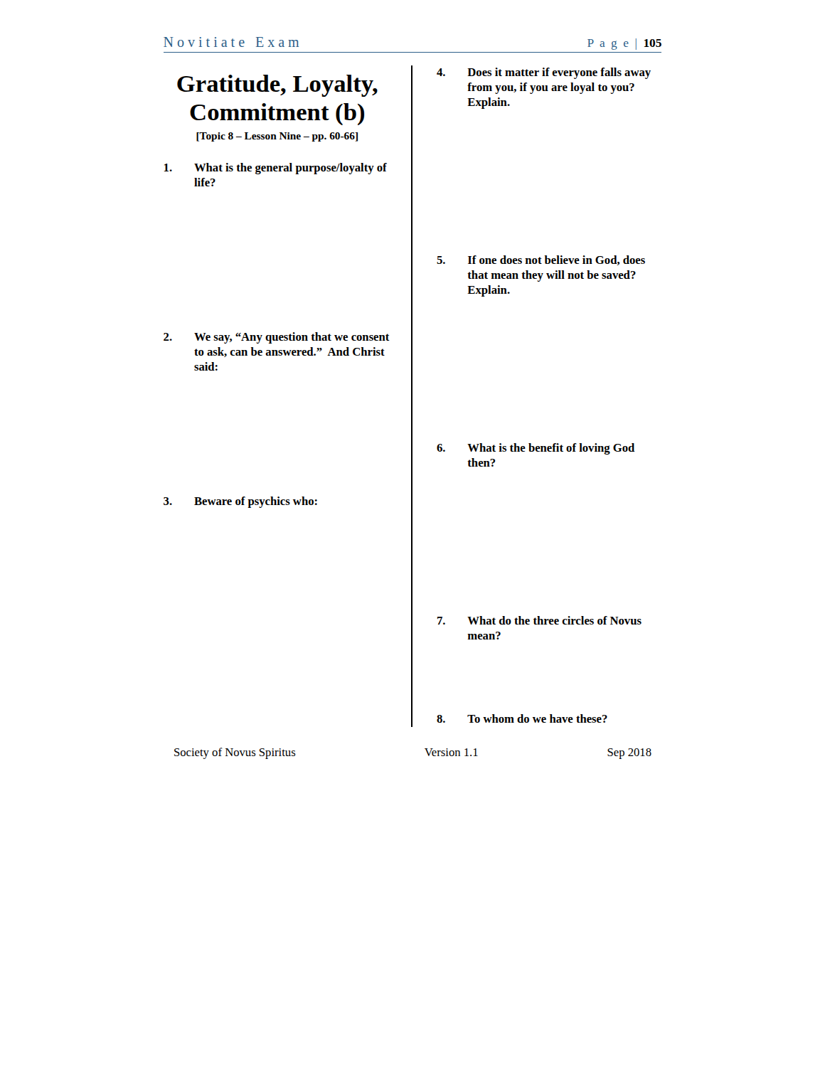Novitiate Exam P a g e | 105
Gratitude, Loyalty, Commitment (b)
[Topic 8 – Lesson Nine – pp. 60-66]
1. What is the general purpose/loyalty of life?
2. We say, “Any question that we consent to ask, can be answered.” And Christ said:
3. Beware of psychics who:
4. Does it matter if everyone falls away from you, if you are loyal to you? Explain.
5. If one does not believe in God, does that mean they will not be saved? Explain.
6. What is the benefit of loving God then?
7. What do the three circles of Novus mean?
8. To whom do we have these?
Society of Novus Spiritus Version 1.1 Sep 2018